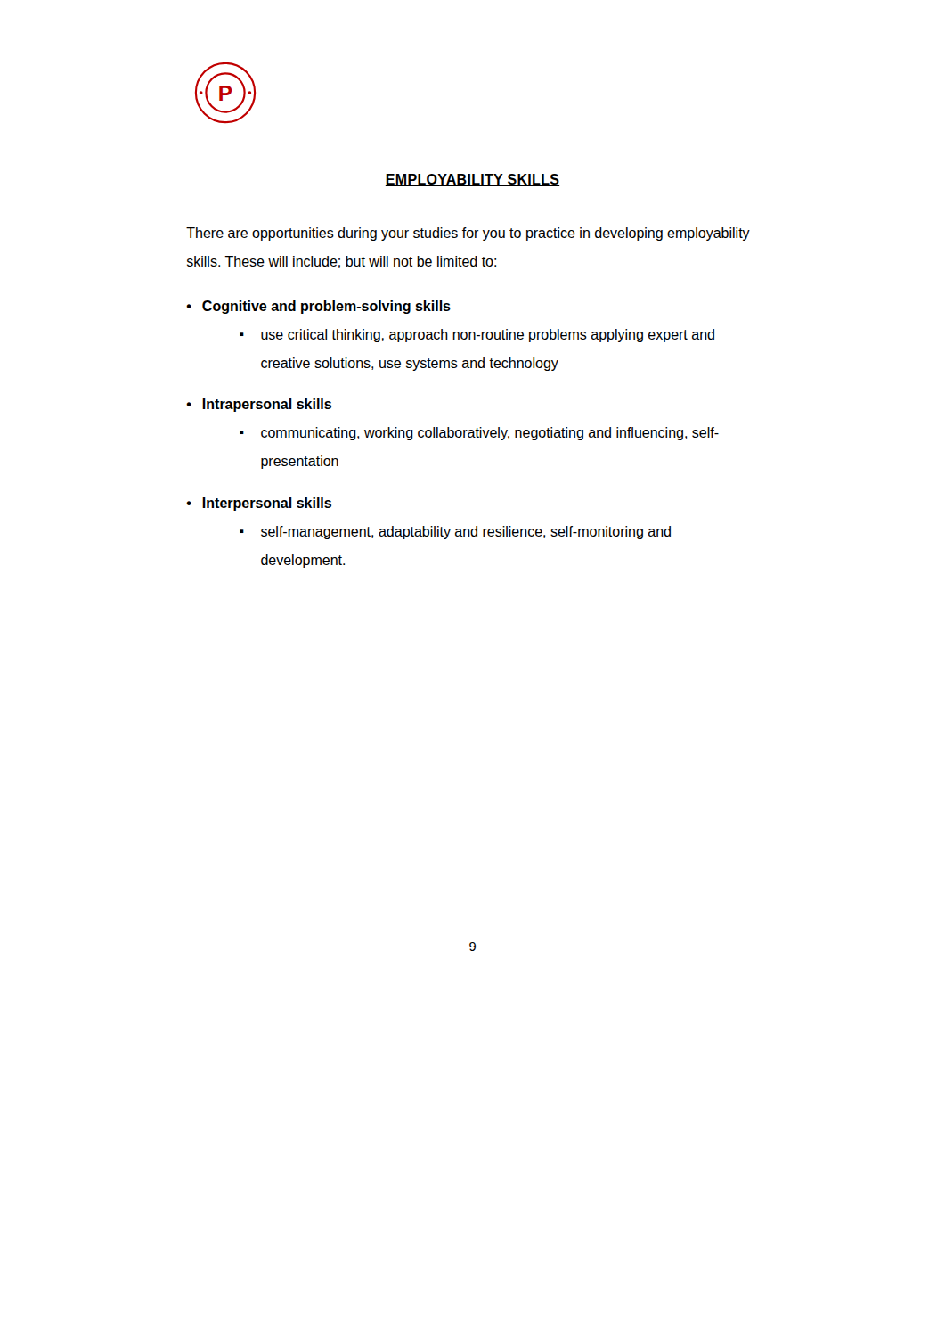P
EMPLOYABILITY SKILLS
There are opportunities during your studies for you to practice in developing employability skills. These will include; but will not be limited to:
Cognitive and problem-solving skills
use critical thinking, approach non-routine problems applying expert and creative solutions, use systems and technology
Intrapersonal skills
communicating, working collaboratively, negotiating and influencing, self-presentation
Interpersonal skills
self-management, adaptability and resilience, self-monitoring and development.
9